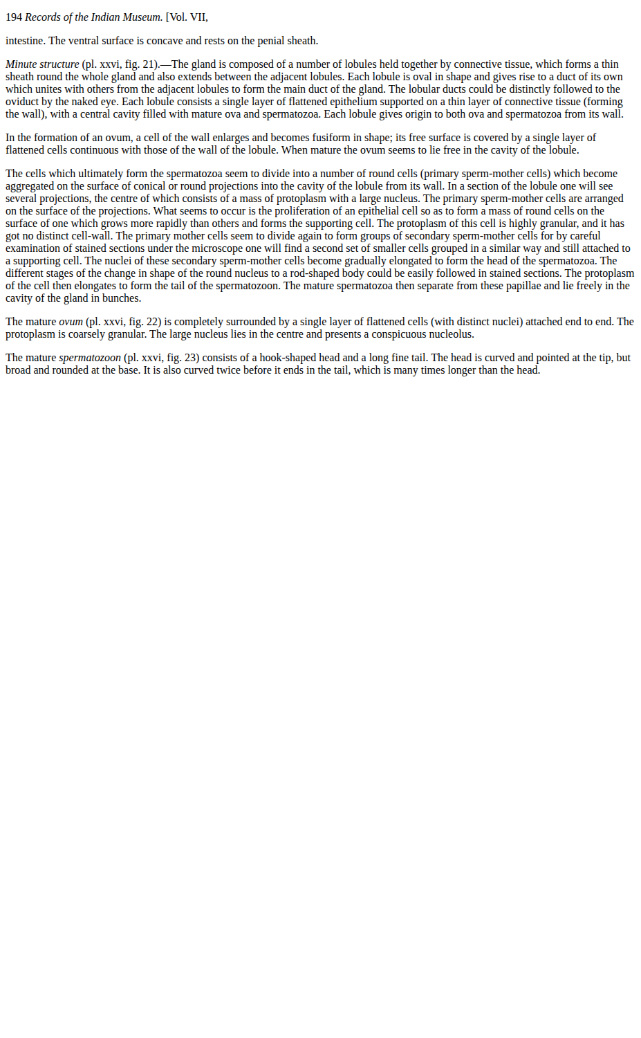194 Records of the Indian Museum. [Vol. VII,
intestine. The ventral surface is concave and rests on the penial sheath.
Minute structure (pl. xxvi, fig. 21).—The gland is composed of a number of lobules held together by connective tissue, which forms a thin sheath round the whole gland and also extends between the adjacent lobules. Each lobule is oval in shape and gives rise to a duct of its own which unites with others from the adjacent lobules to form the main duct of the gland. The lobular ducts could be distinctly followed to the oviduct by the naked eye. Each lobule consists a single layer of flattened epithelium supported on a thin layer of connective tissue (forming the wall), with a central cavity filled with mature ova and spermatozoa. Each lobule gives origin to both ova and spermatozoa from its wall.
In the formation of an ovum, a cell of the wall enlarges and becomes fusiform in shape; its free surface is covered by a single layer of flattened cells continuous with those of the wall of the lobule. When mature the ovum seems to lie free in the cavity of the lobule.
The cells which ultimately form the spermatozoa seem to divide into a number of round cells (primary sperm-mother cells) which become aggregated on the surface of conical or round projections into the cavity of the lobule from its wall. In a section of the lobule one will see several projections, the centre of which consists of a mass of protoplasm with a large nucleus. The primary sperm-mother cells are arranged on the surface of the projections. What seems to occur is the proliferation of an epithelial cell so as to form a mass of round cells on the surface of one which grows more rapidly than others and forms the supporting cell. The protoplasm of this cell is highly granular, and it has got no distinct cell-wall. The primary mother cells seem to divide again to form groups of secondary sperm-mother cells for by careful examination of stained sections under the microscope one will find a second set of smaller cells grouped in a similar way and still attached to a supporting cell. The nuclei of these secondary sperm-mother cells become gradually elongated to form the head of the spermatozoa. The different stages of the change in shape of the round nucleus to a rod-shaped body could be easily followed in stained sections. The protoplasm of the cell then elongates to form the tail of the spermatozoon. The mature spermatozoa then separate from these papillae and lie freely in the cavity of the gland in bunches.
The mature ovum (pl. xxvi, fig. 22) is completely surrounded by a single layer of flattened cells (with distinct nuclei) attached end to end. The protoplasm is coarsely granular. The large nucleus lies in the centre and presents a conspicuous nucleolus.
The mature spermatozoon (pl. xxvi, fig. 23) consists of a hook-shaped head and a long fine tail. The head is curved and pointed at the tip, but broad and rounded at the base. It is also curved twice before it ends in the tail, which is many times longer than the head.